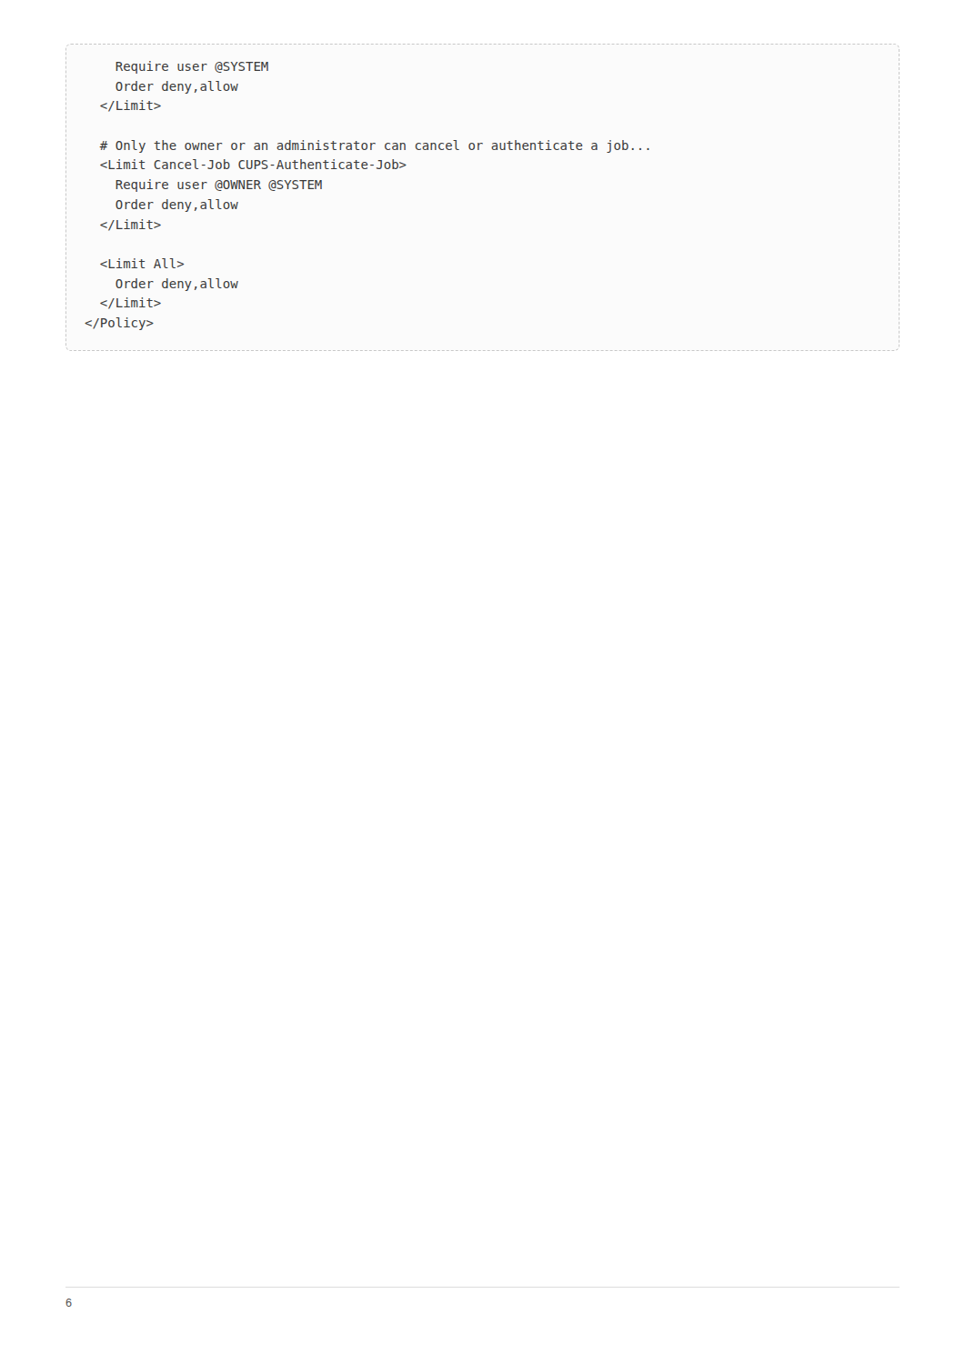Require user @SYSTEM
    Order deny,allow
  </Limit>

  # Only the owner or an administrator can cancel or authenticate a job...
  <Limit Cancel-Job CUPS-Authenticate-Job>
    Require user @OWNER @SYSTEM
    Order deny,allow
  </Limit>

  <Limit All>
    Order deny,allow
  </Limit>
</Policy>
6